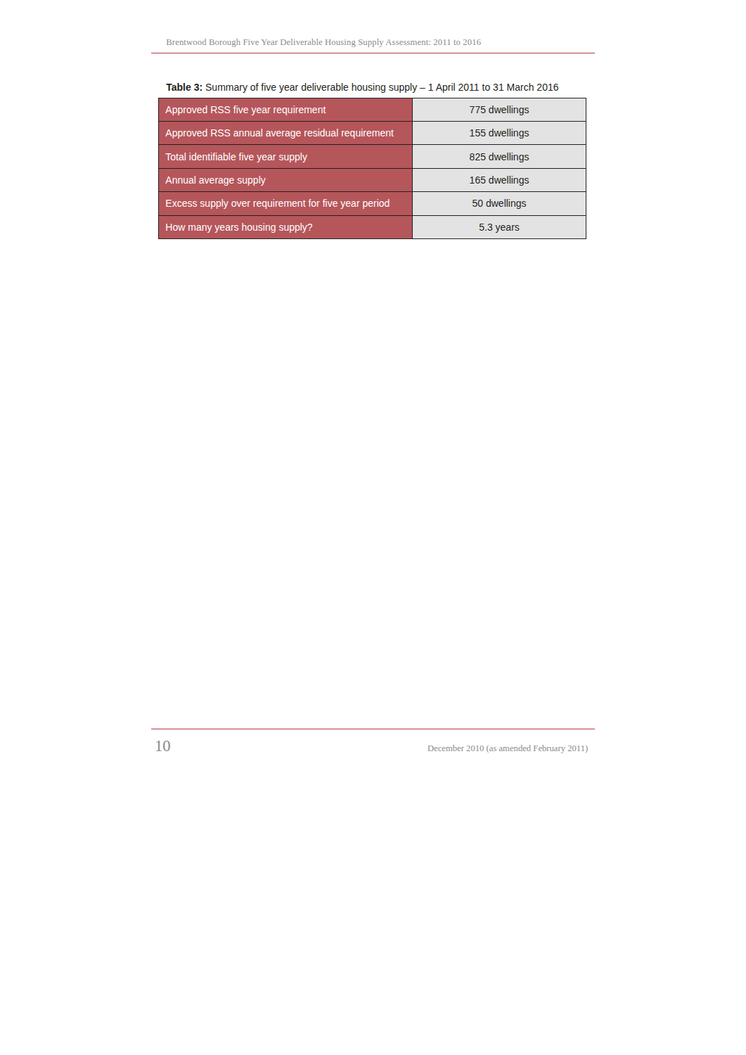Brentwood Borough Five Year Deliverable Housing Supply Assessment: 2011 to 2016
Table 3: Summary of five year deliverable housing supply – 1 April 2011 to 31 March 2016
| Approved RSS five year requirement | 775 dwellings |
| Approved RSS annual average residual requirement | 155 dwellings |
| Total identifiable five year supply | 825 dwellings |
| Annual average supply | 165 dwellings |
| Excess supply over requirement for five year period | 50 dwellings |
| How many years housing supply? | 5.3 years |
10
December 2010 (as amended February 2011)